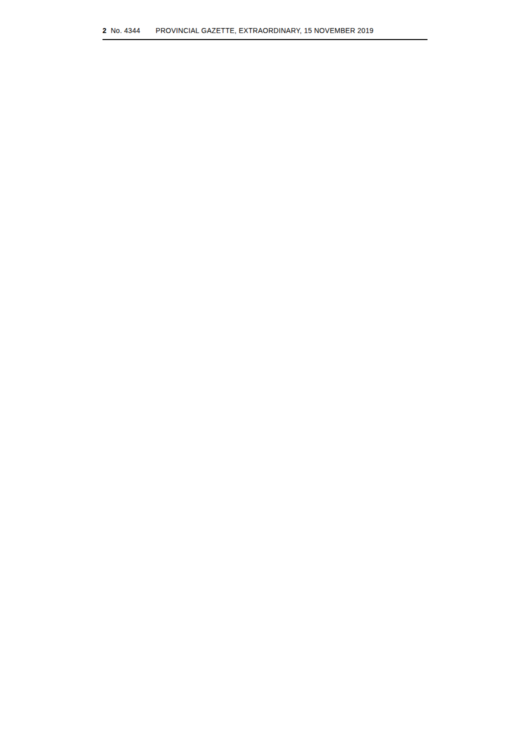2 No. 4344 PROVINCIAL GAZETTE, EXTRAORDINARY, 15 NOVEMBER 2019